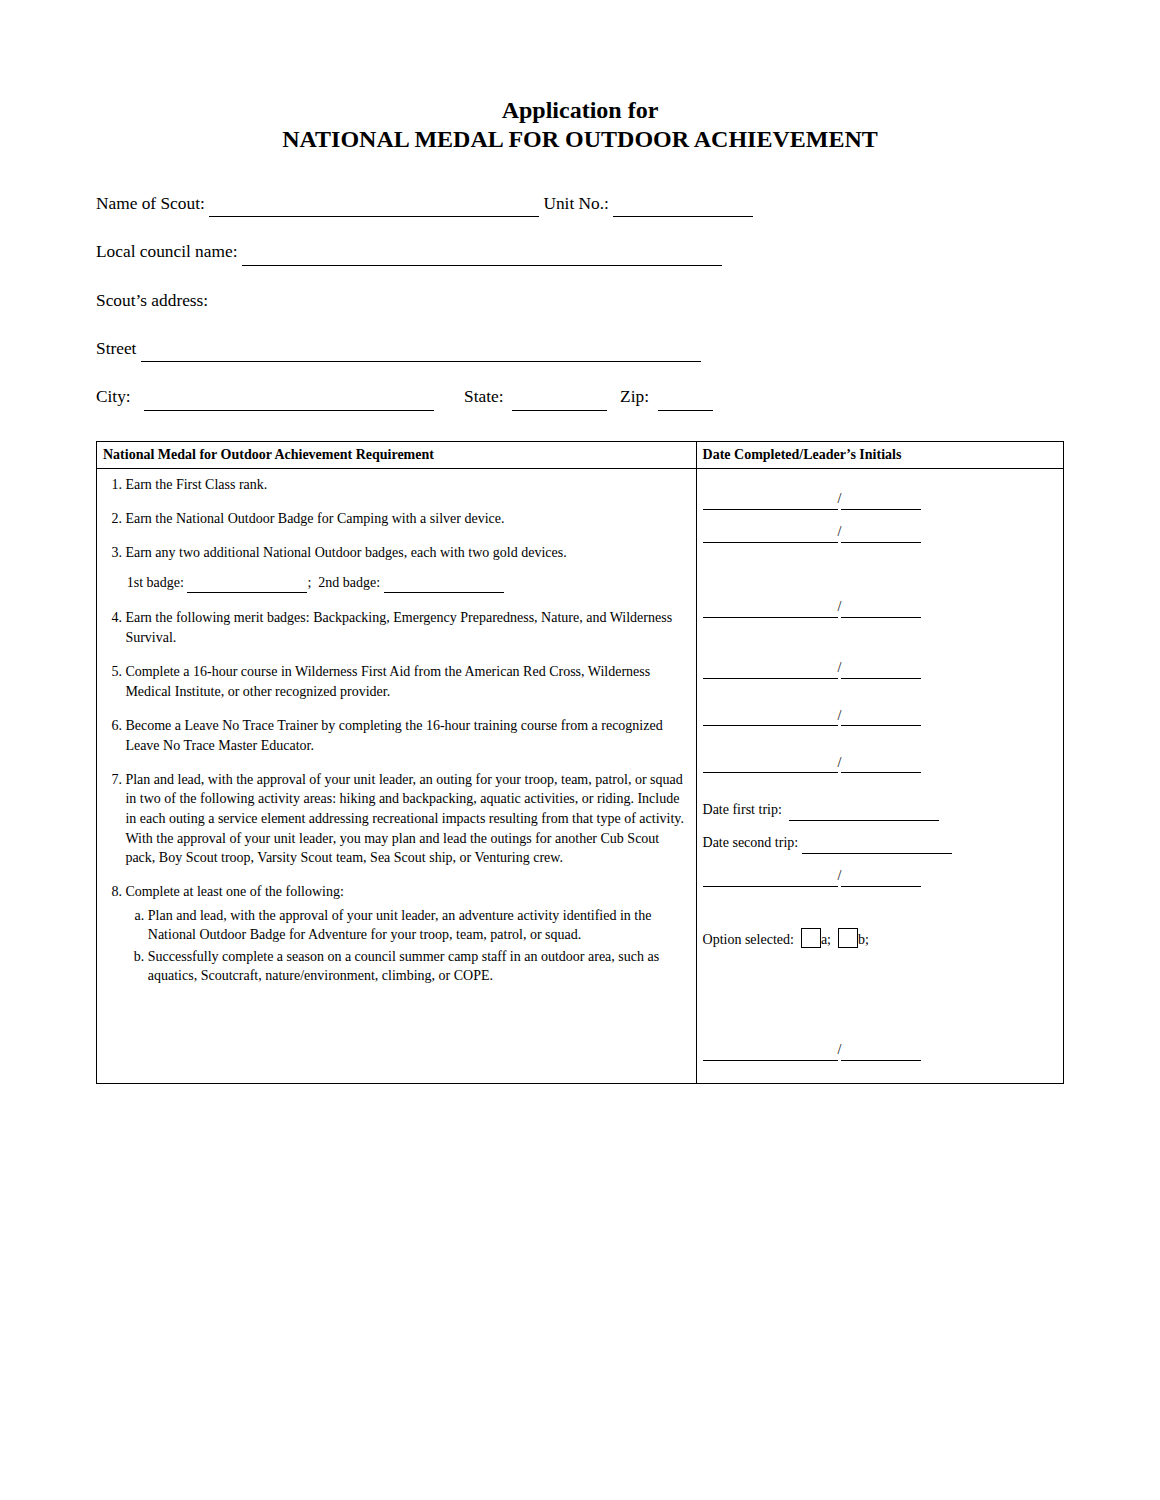Application for NATIONAL MEDAL FOR OUTDOOR ACHIEVEMENT
Name of Scout: Unit No.:
Local council name:
Scout’s address:
Street
City: State: Zip:
| National Medal for Outdoor Achievement Requirement | Date Completed/Leader’s Initials |
| --- | --- |
| Earn the First Class rank. Earn the National Outdoor Badge for Camping with a silver device. Earn any two additional National Outdoor badges, each with two gold devices. 1st badge: ; 2nd badge: Earn the following merit badges: Backpacking, Emergency Preparedness, Nature, and Wilderness Survival. Complete a 16-hour course in Wilderness First Aid from the American Red Cross, Wilderness Medical Institute, or other recognized provider. Become a Leave No Trace Trainer by completing the 16-hour training course from a recognized Leave No Trace Master Educator. Plan and lead, with the approval of your unit leader, an outing for your troop, team, patrol, or squad in two of the following activity areas: hiking and backpacking, aquatic activities, or riding. Include in each outing a service element addressing recreational impacts resulting from that type of activity. With the approval of your unit leader, you may plan and lead the outings for another Cub Scout pack, Boy Scout troop, Varsity Scout team, Sea Scout ship, or Venturing crew. Complete at least one of the following: Plan and lead, with the approval of your unit leader, an adventure activity identified in the National Outdoor Badge for Adventure for your troop, team, patrol, or squad. Successfully complete a season on a council summer camp staff in an outdoor area, such as aquatics, Scoutcraft, nature/environment, climbing, or COPE. | / / / / / / Date first trip: Date second trip: / Option selected: a; b; / |